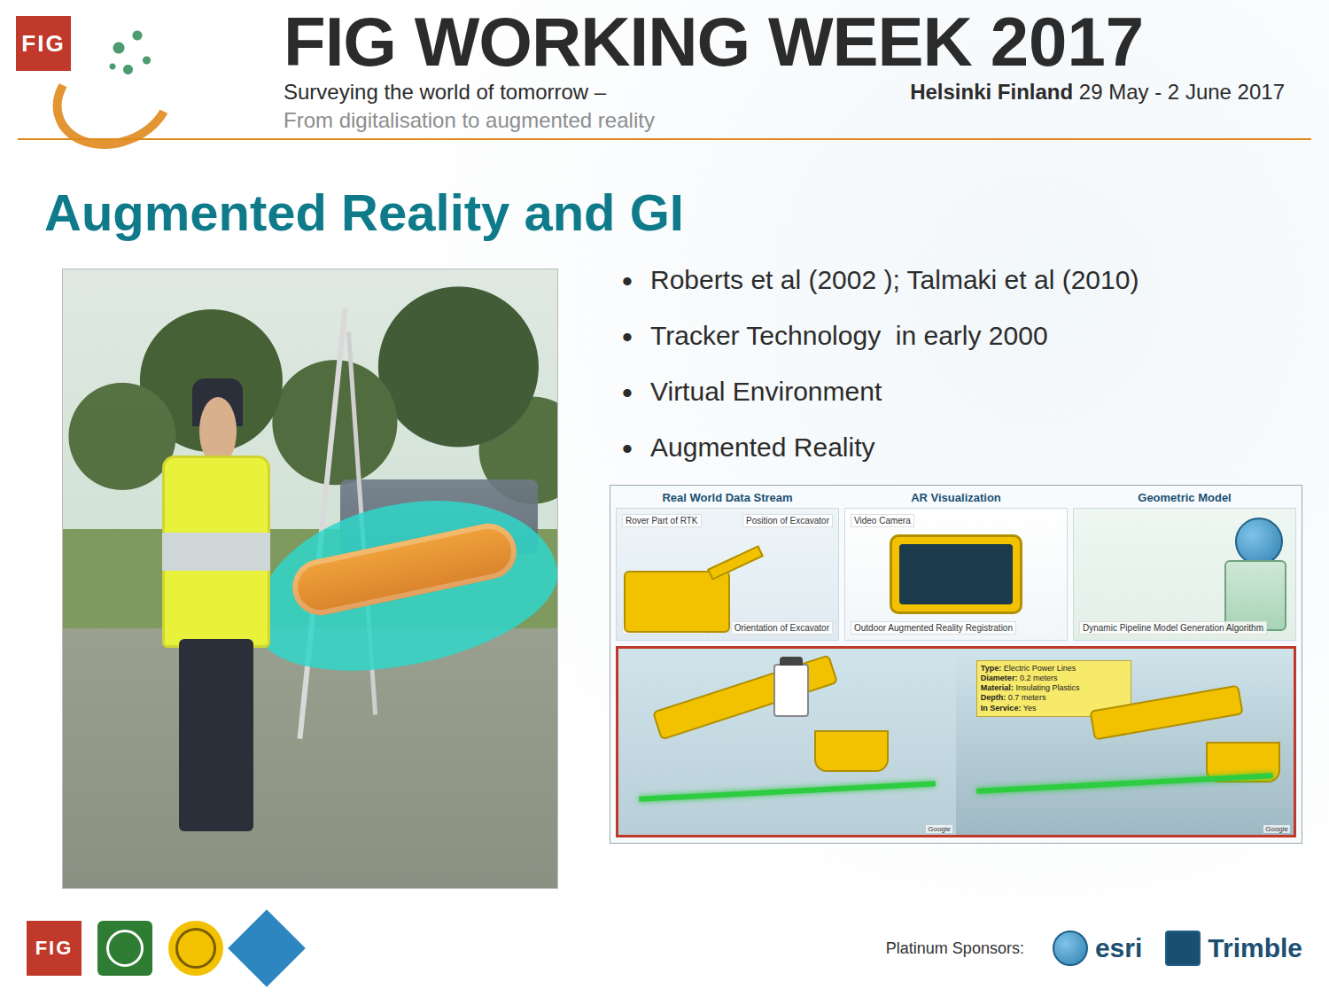FIG
FIG WORKING WEEK 2017
Surveying the world of tomorrow –
Helsinki Finland 29 May - 2 June 2017
From digitalisation to augmented reality
Augmented Reality and GI
Roberts et al (2002 ); Talmaki et al (2010)
Tracker Technology in early 2000
Virtual Environment
Augmented Reality
Real World Data Stream
Rover Part of RTK Position of Excavator Electronic Compass Orientation of Excavator
AR Visualization
Video Camera
Outdoor Augmented Reality Registration
Geometric Model
Dynamic Pipeline Model Generation Algorithm
Google
Type: Electric Power Lines
Diameter: 0.2 meters
Material: Insulating Plastics
Depth: 0.7 meters
In Service: Yes
Google
FIG
Platinum Sponsors:
esri
Trimble